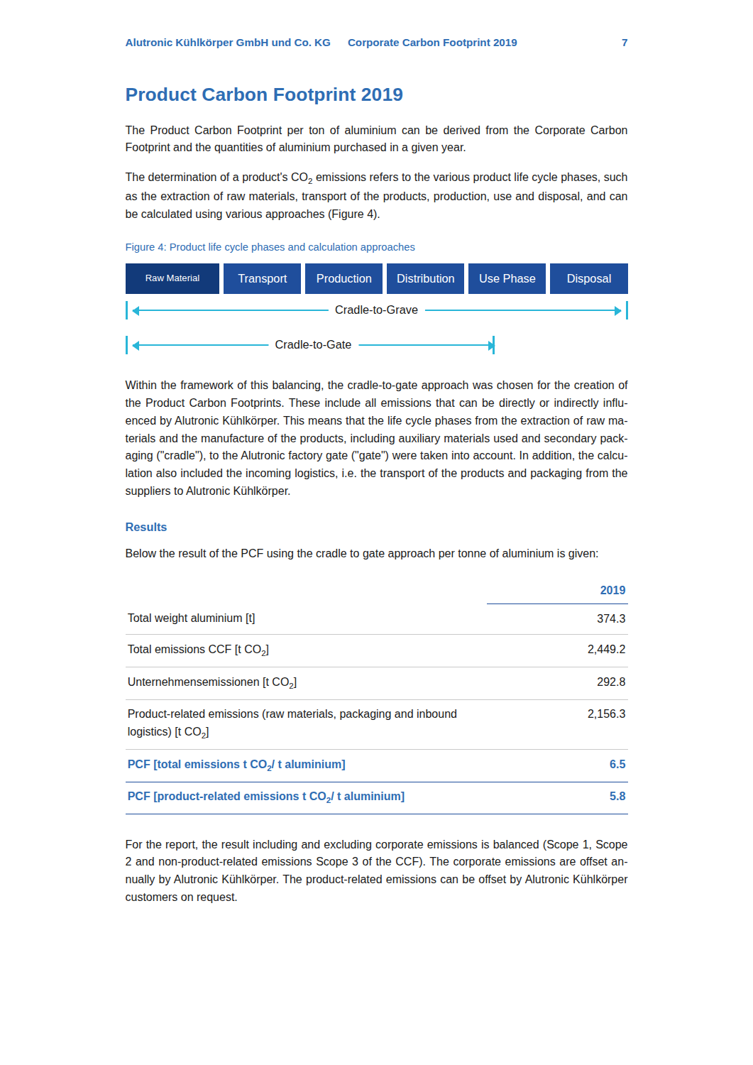Alutronic Kühlkörper GmbH und Co. KG Corporate Carbon Footprint 2019 7
Product Carbon Footprint 2019
The Product Carbon Footprint per ton of aluminium can be derived from the Corporate Carbon Footprint and the quantities of aluminium purchased in a given year.
The determination of a product's CO2 emissions refers to the various product life cycle phases, such as the extraction of raw materials, transport of the products, production, use and disposal, and can be calculated using various approaches (Figure 4).
Figure 4: Product life cycle phases and calculation approaches
Raw Material
Transport
Production
Distribution
Use Phase
Disposal
Cradle-to-Grave
Cradle-to-Gate
Within the framework of this balancing, the cradle-to-gate approach was chosen for the creation of the Product Carbon Footprints. These include all emissions that can be directly or indirectly influenced by Alutronic Kühlkörper. This means that the life cycle phases from the extraction of raw materials and the manufacture of the products, including auxiliary materials used and secondary packaging ("cradle"), to the Alutronic factory gate ("gate") were taken into account. In addition, the calculation also included the incoming logistics, i.e. the transport of the products and packaging from the suppliers to Alutronic Kühlkörper.
Results
Below the result of the PCF using the cradle to gate approach per tonne of aluminium is given:
| | 2019 |
| --- | --- |
| Total weight aluminium [t] | 374.3 |
| Total emissions CCF [t CO 2 ] | 2,449.2 |
| Unternehmensemissionen [t CO 2 ] | 292.8 |
| Product-related emissions (raw materials, packaging and inbound logistics) [t CO 2 ] | 2,156.3 |
| PCF [total emissions t CO 2 / t aluminium] | 6.5 |
| PCF [product-related emissions t CO 2 / t aluminium] | 5.8 |
For the report, the result including and excluding corporate emissions is balanced (Scope 1, Scope 2 and non-product-related emissions Scope 3 of the CCF). The corporate emissions are offset annually by Alutronic Kühlkörper. The product-related emissions can be offset by Alutronic Kühlkörper customers on request.